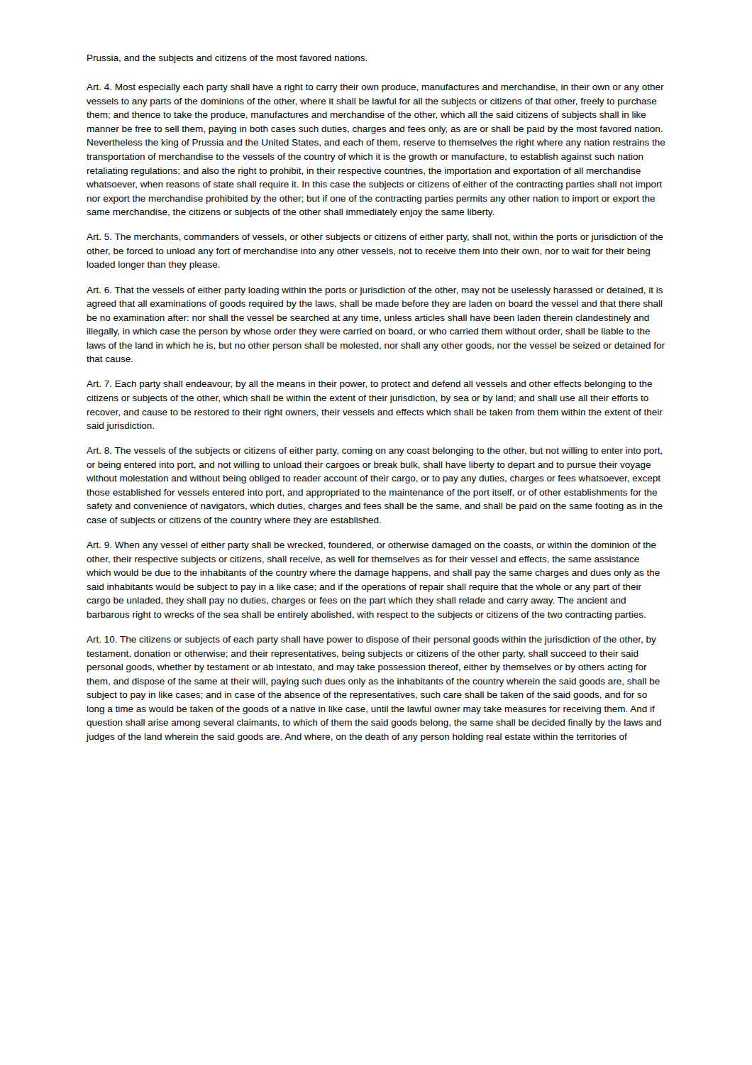Prussia, and the subjects and citizens of the most favored nations.
Art. 4. Most especially each party shall have a right to carry their own produce, manufactures and merchandise, in their own or any other vessels to any parts of the dominions of the other, where it shall be lawful for all the subjects or citizens of that other, freely to purchase them; and thence to take the produce, manufactures and merchandise of the other, which all the said citizens of subjects shall in like manner be free to sell them, paying in both cases such duties, charges and fees only, as are or shall be paid by the most favored nation. Nevertheless the king of Prussia and the United States, and each of them, reserve to themselves the right where any nation restrains the transportation of merchandise to the vessels of the country of which it is the growth or manufacture, to establish against such nation retaliating regulations; and also the right to prohibit, in their respective countries, the importation and exportation of all merchandise whatsoever, when reasons of state shall require it. In this case the subjects or citizens of either of the contracting parties shall not import nor export the merchandise prohibited by the other; but if one of the contracting parties permits any other nation to import or export the same merchandise, the citizens or subjects of the other shall immediately enjoy the same liberty.
Art. 5. The merchants, commanders of vessels, or other subjects or citizens of either party, shall not, within the ports or jurisdiction of the other, be forced to unload any fort of merchandise into any other vessels, not to receive them into their own, nor to wait for their being loaded longer than they please.
Art. 6. That the vessels of either party loading within the ports or jurisdiction of the other, may not be uselessly harassed or detained, it is agreed that all examinations of goods required by the laws, shall be made before they are laden on board the vessel and that there shall be no examination after: nor shall the vessel be searched at any time, unless articles shall have been laden therein clandestinely and illegally, in which case the person by whose order they were carried on board, or who carried them without order, shall be liable to the laws of the land in which he is, but no other person shall be molested, nor shall any other goods, nor the vessel be seized or detained for that cause.
Art. 7. Each party shall endeavour, by all the means in their power, to protect and defend all vessels and other effects belonging to the citizens or subjects of the other, which shall be within the extent of their jurisdiction, by sea or by land; and shall use all their efforts to recover, and cause to be restored to their right owners, their vessels and effects which shall be taken from them within the extent of their said jurisdiction.
Art. 8. The vessels of the subjects or citizens of either party, coming on any coast belonging to the other, but not willing to enter into port, or being entered into port, and not willing to unload their cargoes or break bulk, shall have liberty to depart and to pursue their voyage without molestation and without being obliged to reader account of their cargo, or to pay any duties, charges or fees whatsoever, except those established for vessels entered into port, and appropriated to the maintenance of the port itself, or of other establishments for the safety and convenience of navigators, which duties, charges and fees shall be the same, and shall be paid on the same footing as in the case of subjects or citizens of the country where they are established.
Art. 9. When any vessel of either party shall be wrecked, foundered, or otherwise damaged on the coasts, or within the dominion of the other, their respective subjects or citizens, shall receive, as well for themselves as for their vessel and effects, the same assistance which would be due to the inhabitants of the country where the damage happens, and shall pay the same charges and dues only as the said inhabitants would be subject to pay in a like case; and if the operations of repair shall require that the whole or any part of their cargo be unladed, they shall pay no duties, charges or fees on the part which they shall relade and carry away. The ancient and barbarous right to wrecks of the sea shall be entirely abolished, with respect to the subjects or citizens of the two contracting parties.
Art. 10. The citizens or subjects of each party shall have power to dispose of their personal goods within the jurisdiction of the other, by testament, donation or otherwise; and their representatives, being subjects or citizens of the other party, shall succeed to their said personal goods, whether by testament or ab intestato, and may take possession thereof, either by themselves or by others acting for them, and dispose of the same at their will, paying such dues only as the inhabitants of the country wherein the said goods are, shall be subject to pay in like cases; and in case of the absence of the representatives, such care shall be taken of the said goods, and for so long a time as would be taken of the goods of a native in like case, until the lawful owner may take measures for receiving them. And if question shall arise among several claimants, to which of them the said goods belong, the same shall be decided finally by the laws and judges of the land wherein the said goods are. And where, on the death of any person holding real estate within the territories of